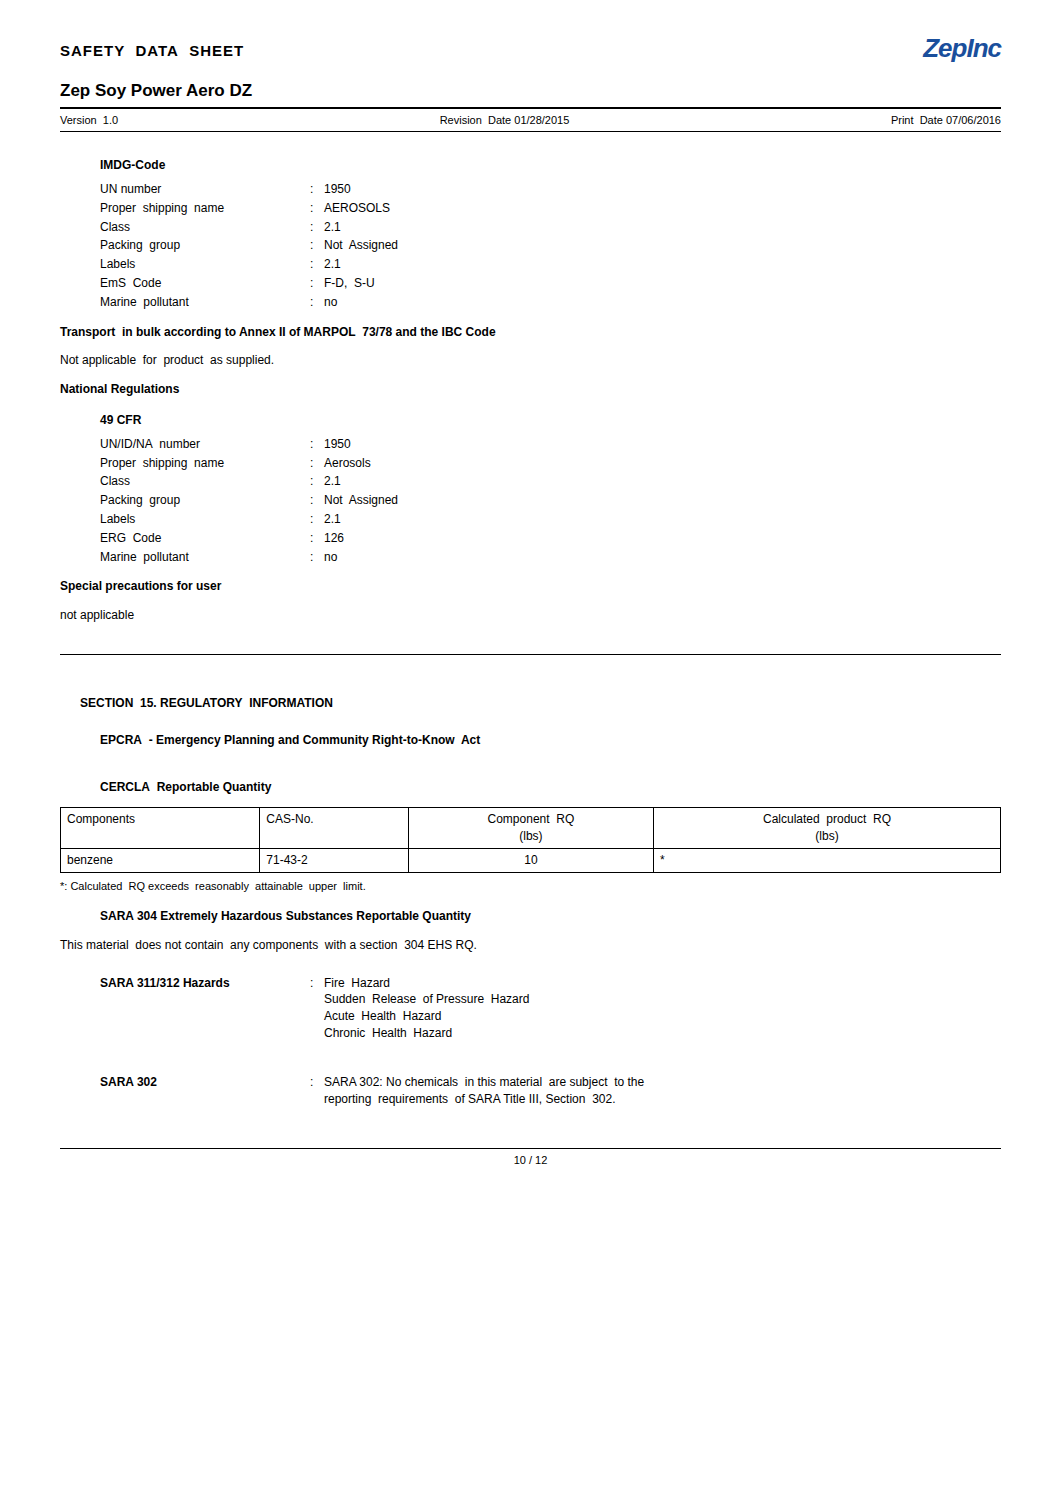ZepInc
SAFETY DATA SHEET
Zep Soy Power Aero DZ
Version 1.0 Revision Date 01/28/2015 Print Date 07/06/2016
IMDG-Code
| UN number | : | 1950 |
| Proper shipping name | : | AEROSOLS |
| Class | : | 2.1 |
| Packing group | : | Not Assigned |
| Labels | : | 2.1 |
| EmS Code | : | F-D, S-U |
| Marine pollutant | : | no |
Transport in bulk according to Annex II of MARPOL 73/78 and the IBC Code
Not applicable for product as supplied.
National Regulations
49 CFR
| UN/ID/NA number | : | 1950 |
| Proper shipping name | : | Aerosols |
| Class | : | 2.1 |
| Packing group | : | Not Assigned |
| Labels | : | 2.1 |
| ERG Code | : | 126 |
| Marine pollutant | : | no |
Special precautions for user
not applicable
SECTION 15. REGULATORY INFORMATION
EPCRA - Emergency Planning and Community Right-to-Know Act
CERCLA Reportable Quantity
| Components | CAS-No. | Component RQ (lbs) | Calculated product RQ (lbs) |
| --- | --- | --- | --- |
| benzene | 71-43-2 | 10 | * |
*: Calculated RQ exceeds reasonably attainable upper limit.
SARA 304 Extremely Hazardous Substances Reportable Quantity
This material does not contain any components with a section 304 EHS RQ.
| SARA 311/312 Hazards | : | Fire Hazard Sudden Release of Pressure Hazard Acute Health Hazard Chronic Health Hazard |
| SARA 302 | : | SARA 302: No chemicals in this material are subject to the reporting requirements of SARA Title III, Section 302. |
10 / 12